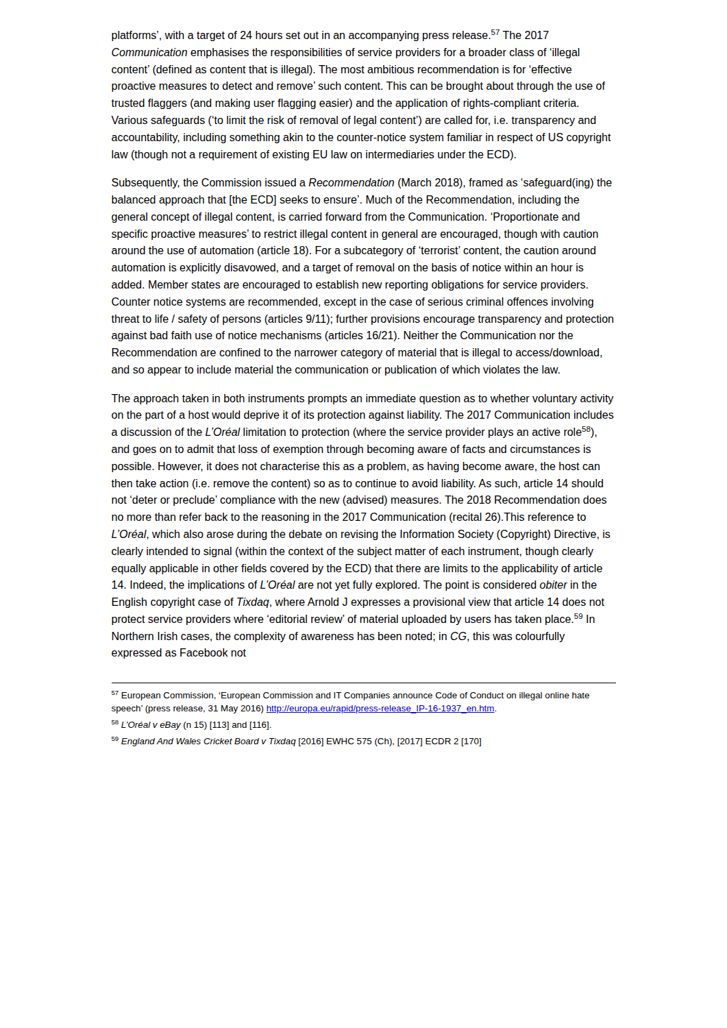platforms’, with a target of 24 hours set out in an accompanying press release.57 The 2017 Communication emphasises the responsibilities of service providers for a broader class of ‘illegal content’ (defined as content that is illegal). The most ambitious recommendation is for ‘effective proactive measures to detect and remove’ such content. This can be brought about through the use of trusted flaggers (and making user flagging easier) and the application of rights-compliant criteria. Various safeguards (‘to limit the risk of removal of legal content’) are called for, i.e. transparency and accountability, including something akin to the counter-notice system familiar in respect of US copyright law (though not a requirement of existing EU law on intermediaries under the ECD).
Subsequently, the Commission issued a Recommendation (March 2018), framed as ‘safeguard(ing) the balanced approach that [the ECD] seeks to ensure’. Much of the Recommendation, including the general concept of illegal content, is carried forward from the Communication. ‘Proportionate and specific proactive measures’ to restrict illegal content in general are encouraged, though with caution around the use of automation (article 18). For a subcategory of ‘terrorist’ content, the caution around automation is explicitly disavowed, and a target of removal on the basis of notice within an hour is added. Member states are encouraged to establish new reporting obligations for service providers. Counter notice systems are recommended, except in the case of serious criminal offences involving threat to life / safety of persons (articles 9/11); further provisions encourage transparency and protection against bad faith use of notice mechanisms (articles 16/21). Neither the Communication nor the Recommendation are confined to the narrower category of material that is illegal to access/download, and so appear to include material the communication or publication of which violates the law.
The approach taken in both instruments prompts an immediate question as to whether voluntary activity on the part of a host would deprive it of its protection against liability. The 2017 Communication includes a discussion of the L’Oréal limitation to protection (where the service provider plays an active role58), and goes on to admit that loss of exemption through becoming aware of facts and circumstances is possible. However, it does not characterise this as a problem, as having become aware, the host can then take action (i.e. remove the content) so as to continue to avoid liability. As such, article 14 should not ‘deter or preclude’ compliance with the new (advised) measures. The 2018 Recommendation does no more than refer back to the reasoning in the 2017 Communication (recital 26).This reference to L’Oréal, which also arose during the debate on revising the Information Society (Copyright) Directive, is clearly intended to signal (within the context of the subject matter of each instrument, though clearly equally applicable in other fields covered by the ECD) that there are limits to the applicability of article 14. Indeed, the implications of L’Oréal are not yet fully explored. The point is considered obiter in the English copyright case of Tixdaq, where Arnold J expresses a provisional view that article 14 does not protect service providers where ‘editorial review’ of material uploaded by users has taken place.59 In Northern Irish cases, the complexity of awareness has been noted; in CG, this was colourfully expressed as Facebook not
57 European Commission, ‘European Commission and IT Companies announce Code of Conduct on illegal online hate speech’ (press release, 31 May 2016) http://europa.eu/rapid/press-release_IP-16-1937_en.htm.
58 L’Oréal v eBay (n 15) [113] and [116].
59 England And Wales Cricket Board v Tixdaq [2016] EWHC 575 (Ch), [2017] ECDR 2 [170]